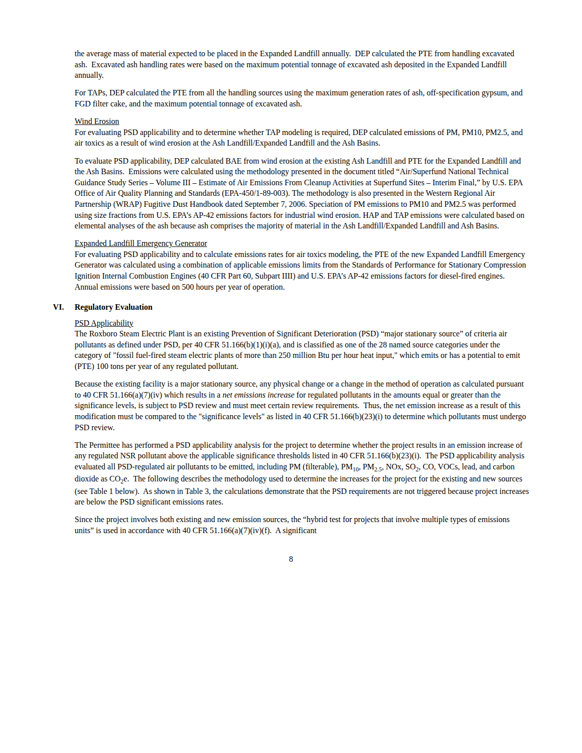the average mass of material expected to be placed in the Expanded Landfill annually. DEP calculated the PTE from handling excavated ash. Excavated ash handling rates were based on the maximum potential tonnage of excavated ash deposited in the Expanded Landfill annually.
For TAPs, DEP calculated the PTE from all the handling sources using the maximum generation rates of ash, off-specification gypsum, and FGD filter cake, and the maximum potential tonnage of excavated ash.
Wind Erosion
For evaluating PSD applicability and to determine whether TAP modeling is required, DEP calculated emissions of PM, PM10, PM2.5, and air toxics as a result of wind erosion at the Ash Landfill/Expanded Landfill and the Ash Basins.
To evaluate PSD applicability, DEP calculated BAE from wind erosion at the existing Ash Landfill and PTE for the Expanded Landfill and the Ash Basins. Emissions were calculated using the methodology presented in the document titled “Air/Superfund National Technical Guidance Study Series – Volume III – Estimate of Air Emissions From Cleanup Activities at Superfund Sites – Interim Final,” by U.S. EPA Office of Air Quality Planning and Standards (EPA-450/1-89-003). The methodology is also presented in the Western Regional Air Partnership (WRAP) Fugitive Dust Handbook dated September 7, 2006. Speciation of PM emissions to PM10 and PM2.5 was performed using size fractions from U.S. EPA’s AP-42 emissions factors for industrial wind erosion. HAP and TAP emissions were calculated based on elemental analyses of the ash because ash comprises the majority of material in the Ash Landfill/Expanded Landfill and Ash Basins.
Expanded Landfill Emergency Generator
For evaluating PSD applicability and to calculate emissions rates for air toxics modeling, the PTE of the new Expanded Landfill Emergency Generator was calculated using a combination of applicable emissions limits from the Standards of Performance for Stationary Compression Ignition Internal Combustion Engines (40 CFR Part 60, Subpart IIII) and U.S. EPA’s AP-42 emissions factors for diesel-fired engines. Annual emissions were based on 500 hours per year of operation.
VI. Regulatory Evaluation
PSD Applicability
The Roxboro Steam Electric Plant is an existing Prevention of Significant Deterioration (PSD) “major stationary source” of criteria air pollutants as defined under PSD, per 40 CFR 51.166(b)(1)(i)(a), and is classified as one of the 28 named source categories under the category of "fossil fuel-fired steam electric plants of more than 250 million Btu per hour heat input," which emits or has a potential to emit (PTE) 100 tons per year of any regulated pollutant.
Because the existing facility is a major stationary source, any physical change or a change in the method of operation as calculated pursuant to 40 CFR 51.166(a)(7)(iv) which results in a net emissions increase for regulated pollutants in the amounts equal or greater than the significance levels, is subject to PSD review and must meet certain review requirements. Thus, the net emission increase as a result of this modification must be compared to the "significance levels" as listed in 40 CFR 51.166(b)(23)(i) to determine which pollutants must undergo PSD review.
The Permittee has performed a PSD applicability analysis for the project to determine whether the project results in an emission increase of any regulated NSR pollutant above the applicable significance thresholds listed in 40 CFR 51.166(b)(23)(i). The PSD applicability analysis evaluated all PSD-regulated air pollutants to be emitted, including PM (filterable), PM10, PM2.5, NOx, SO2, CO, VOCs, lead, and carbon dioxide as CO2e. The following describes the methodology used to determine the increases for the project for the existing and new sources (see Table 1 below). As shown in Table 3, the calculations demonstrate that the PSD requirements are not triggered because project increases are below the PSD significant emissions rates.
Since the project involves both existing and new emission sources, the “hybrid test for projects that involve multiple types of emissions units” is used in accordance with 40 CFR 51.166(a)(7)(iv)(f). A significant
8